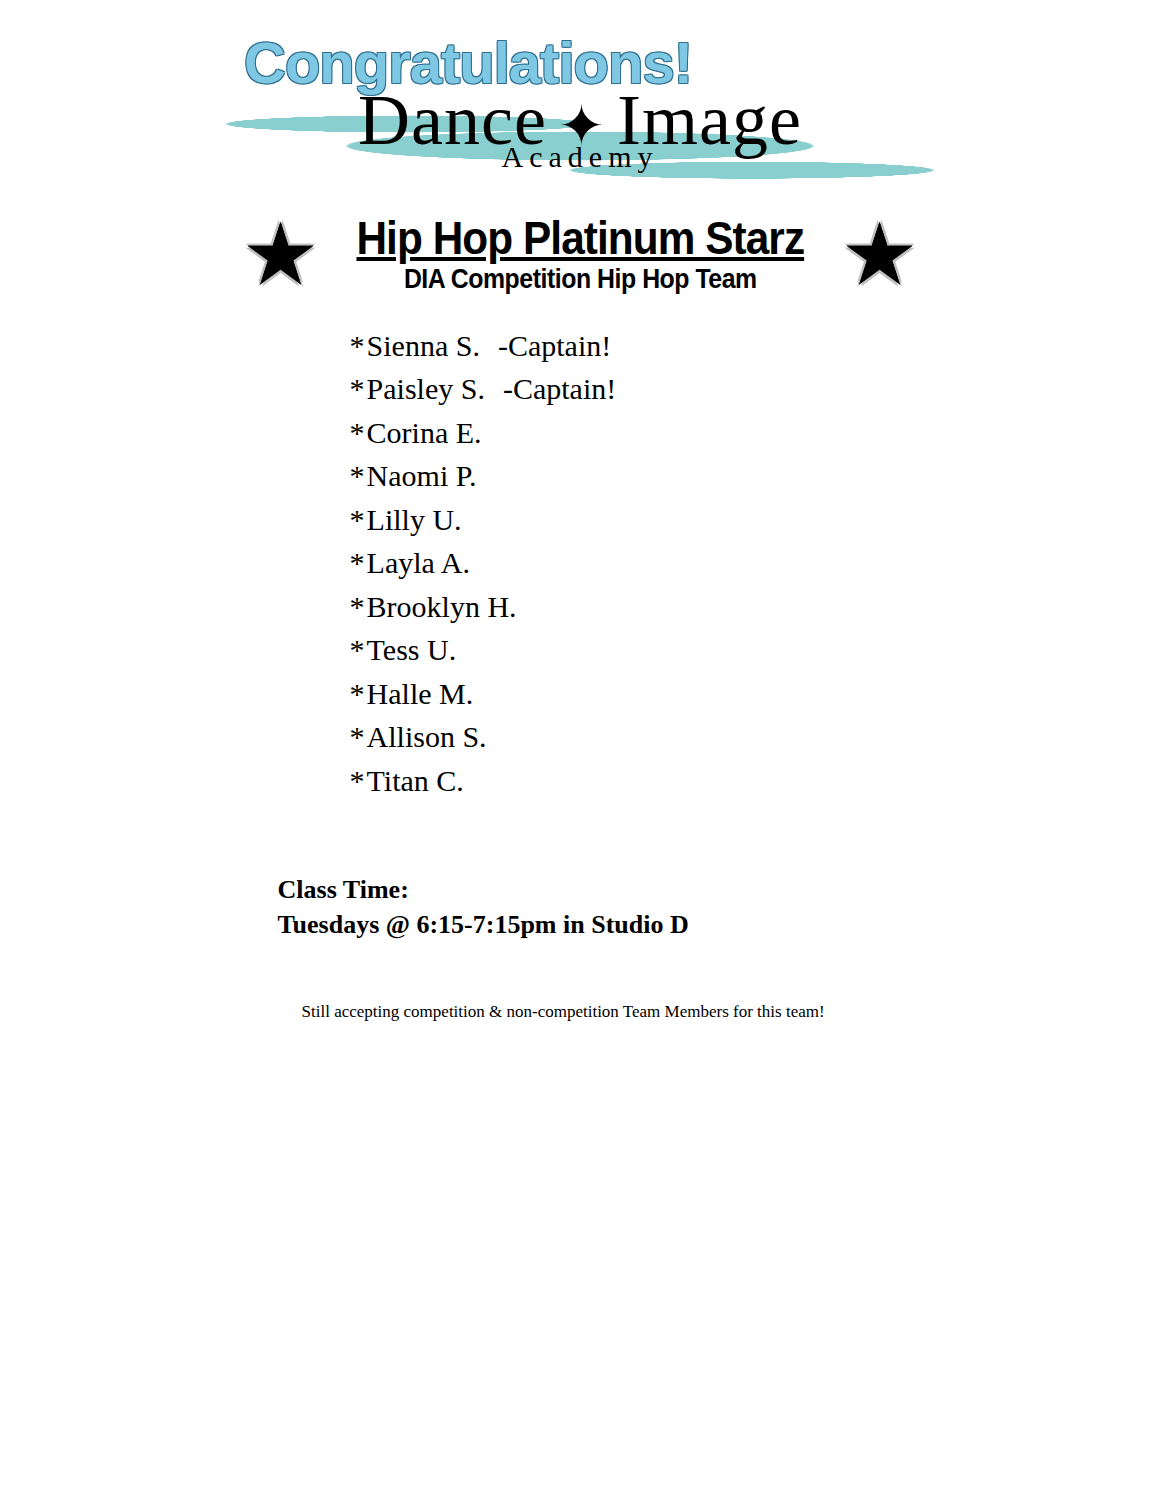Congratulations!
Dance✦Image
Academy
★
Hip Hop Platinum Starz
DIA Competition Hip Hop Team
★
Sienna S. -Captain!
Paisley S. -Captain!
Corina E.
Naomi P.
Lilly U.
Layla A.
Brooklyn H.
Tess U.
Halle M.
Allison S.
Titan C.
Class Time:
Tuesdays @ 6:15-7:15pm in Studio D
Still accepting competition & non-competition Team Members for this team!